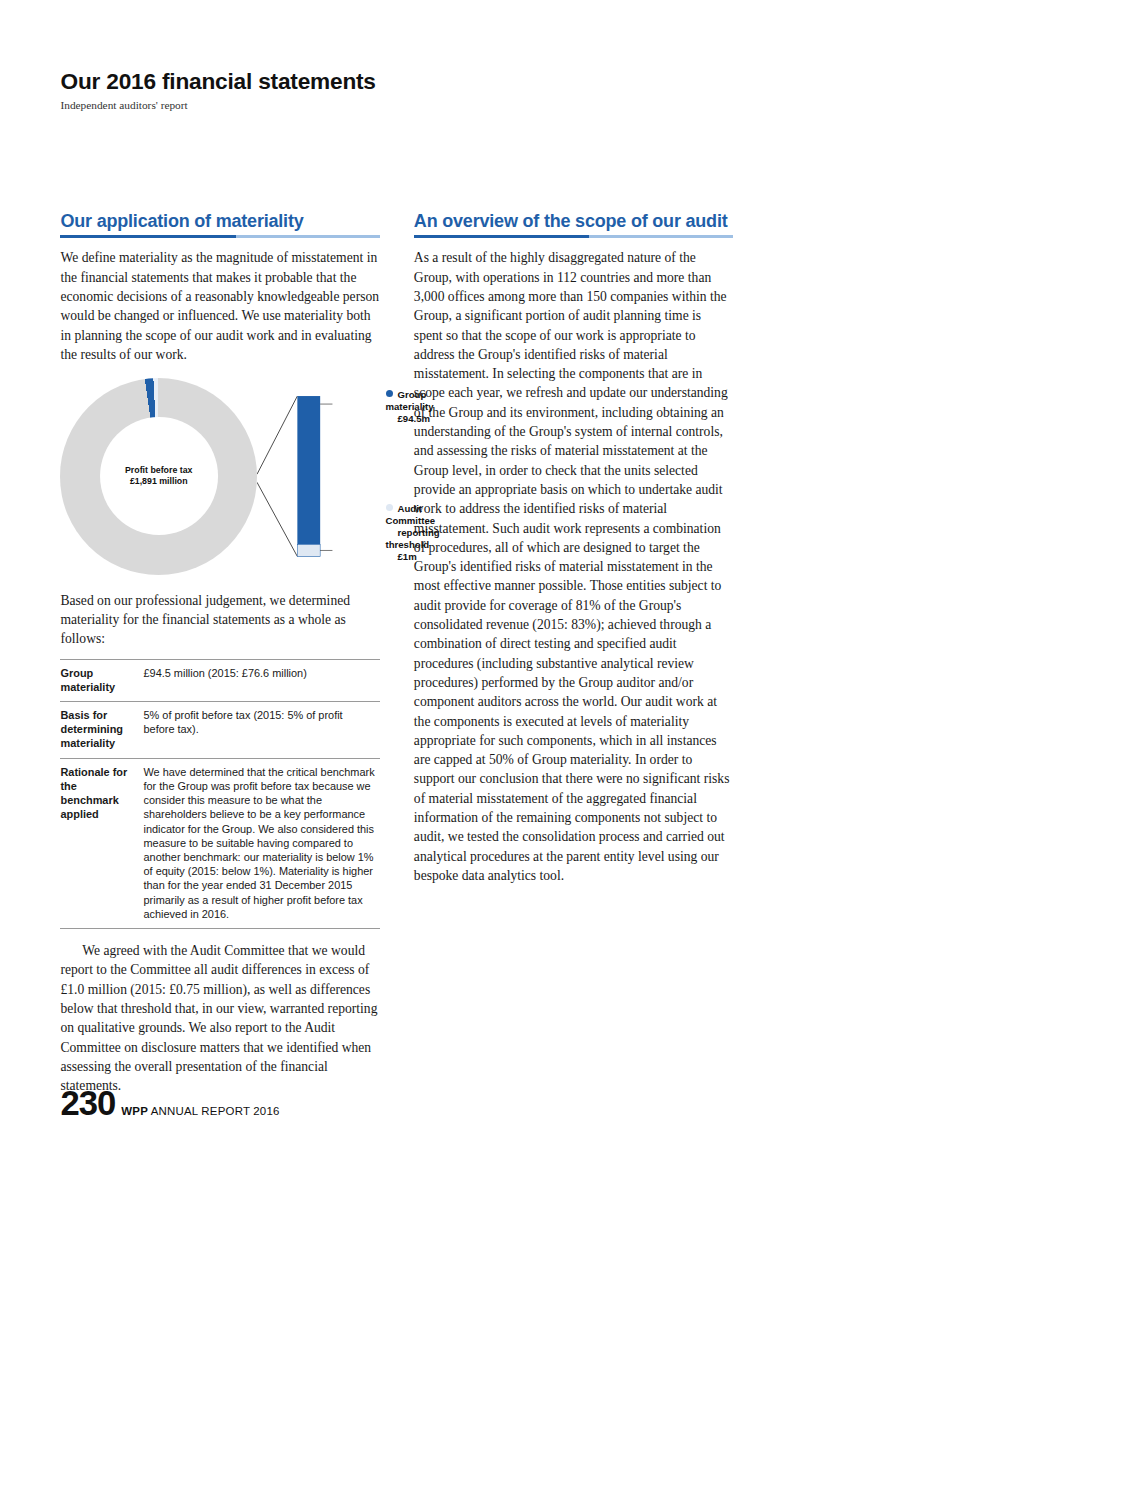Our 2016 financial statements
Independent auditors' report
Our application of materiality
We define materiality as the magnitude of misstatement in the financial statements that makes it probable that the economic decisions of a reasonably knowledgeable person would be changed or influenced. We use materiality both in planning the scope of our audit work and in evaluating the results of our work.
Profit before tax
£1,891 million
Group materiality
£94.5m
Audit Committee
reporting threshold
£1m
Based on our professional judgement, we determined materiality for the financial statements as a whole as follows:
| Group materiality | £94.5 million (2015: £76.6 million) |
| Basis for determining materiality | 5% of profit before tax (2015: 5% of profit before tax). |
| Rationale for the benchmark applied | We have determined that the critical benchmark for the Group was profit before tax because we consider this measure to be what the shareholders believe to be a key performance indicator for the Group. We also considered this measure to be suitable having compared to another benchmark: our materiality is below 1% of equity (2015: below 1%). Materiality is higher than for the year ended 31 December 2015 primarily as a result of higher profit before tax achieved in 2016. |
We agreed with the Audit Committee that we would report to the Committee all audit differences in excess of £1.0 million (2015: £0.75 million), as well as differences below that threshold that, in our view, warranted reporting on qualitative grounds. We also report to the Audit Committee on disclosure matters that we identified when assessing the overall presentation of the financial statements.
An overview of the scope of our audit
As a result of the highly disaggregated nature of the Group, with operations in 112 countries and more than 3,000 offices among more than 150 companies within the Group, a significant portion of audit planning time is spent so that the scope of our work is appropriate to address the Group's identified risks of material misstatement. In selecting the components that are in scope each year, we refresh and update our understanding of the Group and its environment, including obtaining an understanding of the Group's system of internal controls, and assessing the risks of material misstatement at the Group level, in order to check that the units selected provide an appropriate basis on which to undertake audit work to address the identified risks of material misstatement. Such audit work represents a combination of procedures, all of which are designed to target the Group's identified risks of material misstatement in the most effective manner possible. Those entities subject to audit provide for coverage of 81% of the Group's consolidated revenue (2015: 83%); achieved through a combination of direct testing and specified audit procedures (including substantive analytical review procedures) performed by the Group auditor and/or component auditors across the world. Our audit work at the components is executed at levels of materiality appropriate for such components, which in all instances are capped at 50% of Group materiality. In order to support our conclusion that there were no significant risks of material misstatement of the aggregated financial information of the remaining components not subject to audit, we tested the consolidation process and carried out analytical procedures at the parent entity level using our bespoke data analytics tool.
230 WPP ANNUAL REPORT 2016